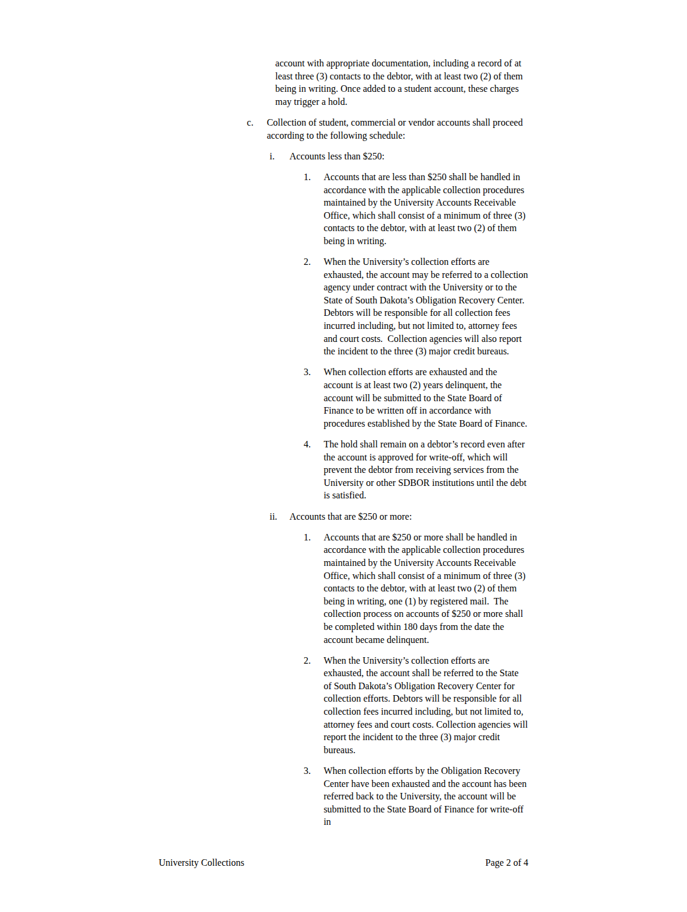account with appropriate documentation, including a record of at least three (3) contacts to the debtor, with at least two (2) of them being in writing. Once added to a student account, these charges may trigger a hold.
c. Collection of student, commercial or vendor accounts shall proceed according to the following schedule:
i. Accounts less than $250:
1. Accounts that are less than $250 shall be handled in accordance with the applicable collection procedures maintained by the University Accounts Receivable Office, which shall consist of a minimum of three (3) contacts to the debtor, with at least two (2) of them being in writing.
2. When the University’s collection efforts are exhausted, the account may be referred to a collection agency under contract with the University or to the State of South Dakota’s Obligation Recovery Center. Debtors will be responsible for all collection fees incurred including, but not limited to, attorney fees and court costs. Collection agencies will also report the incident to the three (3) major credit bureaus.
3. When collection efforts are exhausted and the account is at least two (2) years delinquent, the account will be submitted to the State Board of Finance to be written off in accordance with procedures established by the State Board of Finance.
4. The hold shall remain on a debtor’s record even after the account is approved for write-off, which will prevent the debtor from receiving services from the University or other SDBOR institutions until the debt is satisfied.
ii. Accounts that are $250 or more:
1. Accounts that are $250 or more shall be handled in accordance with the applicable collection procedures maintained by the University Accounts Receivable Office, which shall consist of a minimum of three (3) contacts to the debtor, with at least two (2) of them being in writing, one (1) by registered mail. The collection process on accounts of $250 or more shall be completed within 180 days from the date the account became delinquent.
2. When the University’s collection efforts are exhausted, the account shall be referred to the State of South Dakota’s Obligation Recovery Center for collection efforts. Debtors will be responsible for all collection fees incurred including, but not limited to, attorney fees and court costs. Collection agencies will report the incident to the three (3) major credit bureaus.
3. When collection efforts by the Obligation Recovery Center have been exhausted and the account has been referred back to the University, the account will be submitted to the State Board of Finance for write-off in
University Collections Page 2 of 4